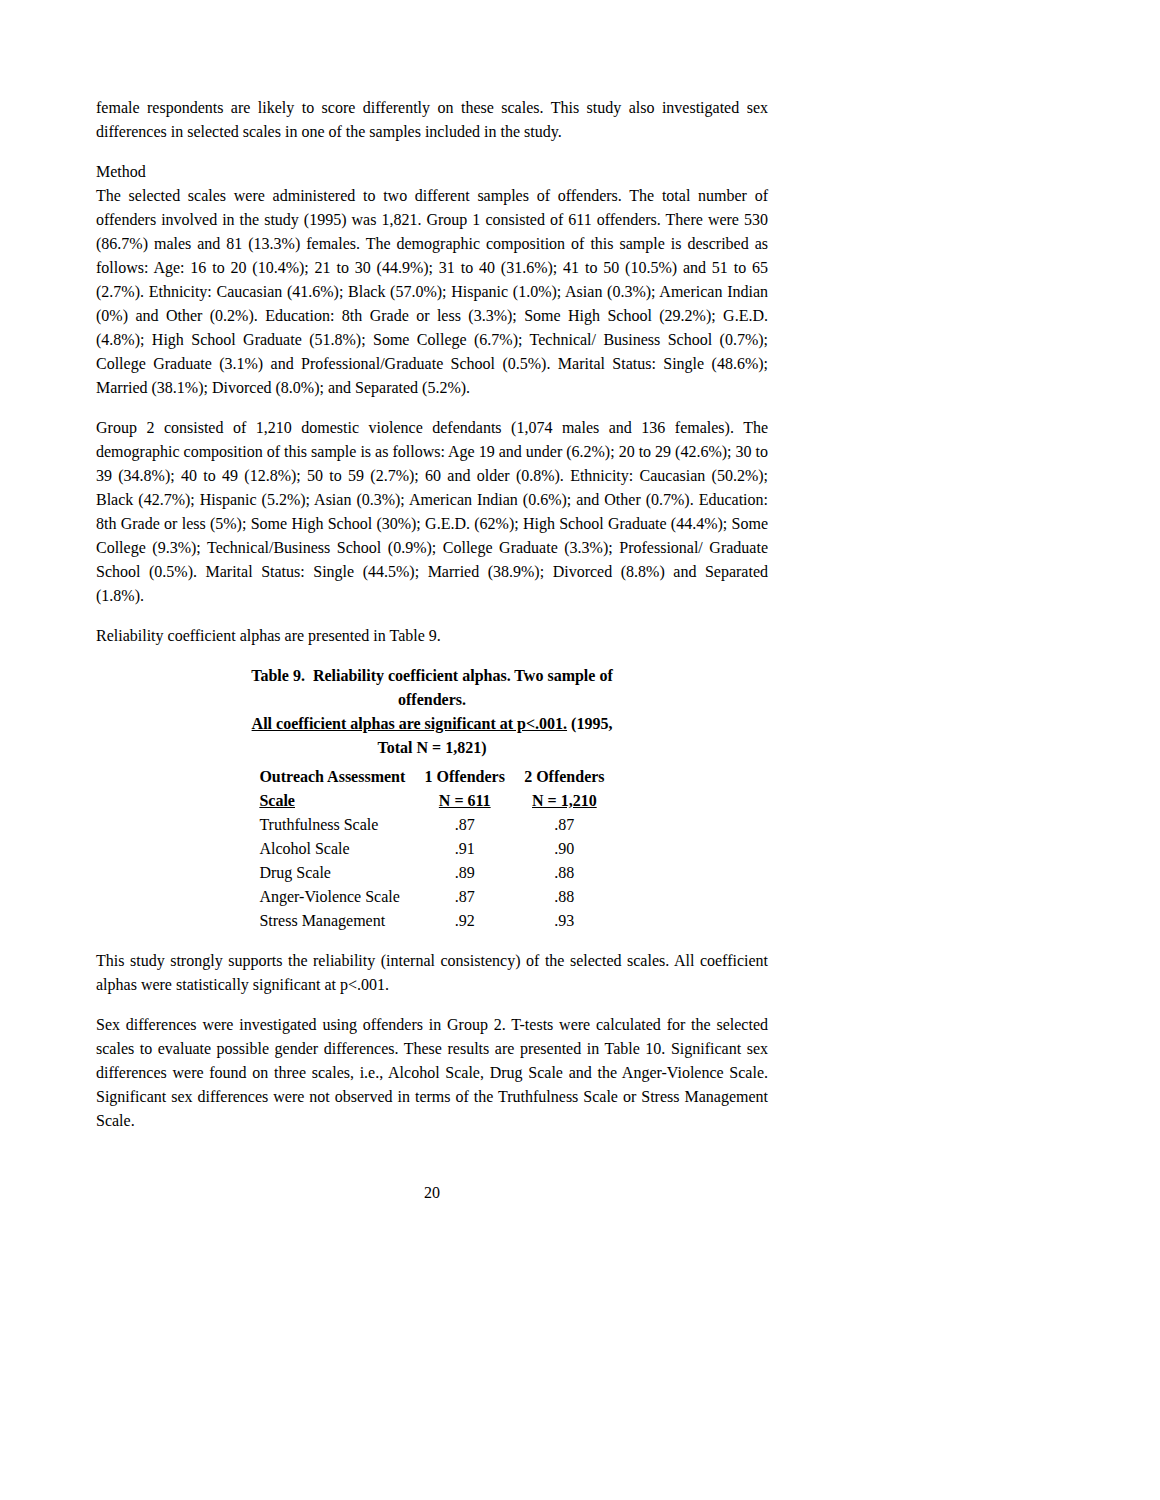female respondents are likely to score differently on these scales. This study also investigated sex differences in selected scales in one of the samples included in the study.
Method
The selected scales were administered to two different samples of offenders. The total number of offenders involved in the study (1995) was 1,821. Group 1 consisted of 611 offenders. There were 530 (86.7%) males and 81 (13.3%) females. The demographic composition of this sample is described as follows: Age: 16 to 20 (10.4%); 21 to 30 (44.9%); 31 to 40 (31.6%); 41 to 50 (10.5%) and 51 to 65 (2.7%). Ethnicity: Caucasian (41.6%); Black (57.0%); Hispanic (1.0%); Asian (0.3%); American Indian (0%) and Other (0.2%). Education: 8th Grade or less (3.3%); Some High School (29.2%); G.E.D. (4.8%); High School Graduate (51.8%); Some College (6.7%); Technical/ Business School (0.7%); College Graduate (3.1%) and Professional/Graduate School (0.5%). Marital Status: Single (48.6%); Married (38.1%); Divorced (8.0%); and Separated (5.2%).
Group 2 consisted of 1,210 domestic violence defendants (1,074 males and 136 females). The demographic composition of this sample is as follows: Age 19 and under (6.2%); 20 to 29 (42.6%); 30 to 39 (34.8%); 40 to 49 (12.8%); 50 to 59 (2.7%); 60 and older (0.8%). Ethnicity: Caucasian (50.2%); Black (42.7%); Hispanic (5.2%); Asian (0.3%); American Indian (0.6%); and Other (0.7%). Education: 8th Grade or less (5%); Some High School (30%); G.E.D. (62%); High School Graduate (44.4%); Some College (9.3%); Technical/Business School (0.9%); College Graduate (3.3%); Professional/ Graduate School (0.5%). Marital Status: Single (44.5%); Married (38.9%); Divorced (8.8%) and Separated (1.8%).
Reliability coefficient alphas are presented in Table 9.
Table 9. Reliability coefficient alphas. Two sample of offenders. All coefficient alphas are significant at p<.001. (1995, Total N = 1,821)
| Outreach Assessment | 1 Offenders | 2 Offenders |
| --- | --- | --- |
| Scale | N = 611 | N = 1,210 |
| Truthfulness Scale | .87 | .87 |
| Alcohol Scale | .91 | .90 |
| Drug Scale | .89 | .88 |
| Anger-Violence Scale | .87 | .88 |
| Stress Management | .92 | .93 |
This study strongly supports the reliability (internal consistency) of the selected scales. All coefficient alphas were statistically significant at p<.001.
Sex differences were investigated using offenders in Group 2. T-tests were calculated for the selected scales to evaluate possible gender differences. These results are presented in Table 10. Significant sex differences were found on three scales, i.e., Alcohol Scale, Drug Scale and the Anger-Violence Scale. Significant sex differences were not observed in terms of the Truthfulness Scale or Stress Management Scale.
20